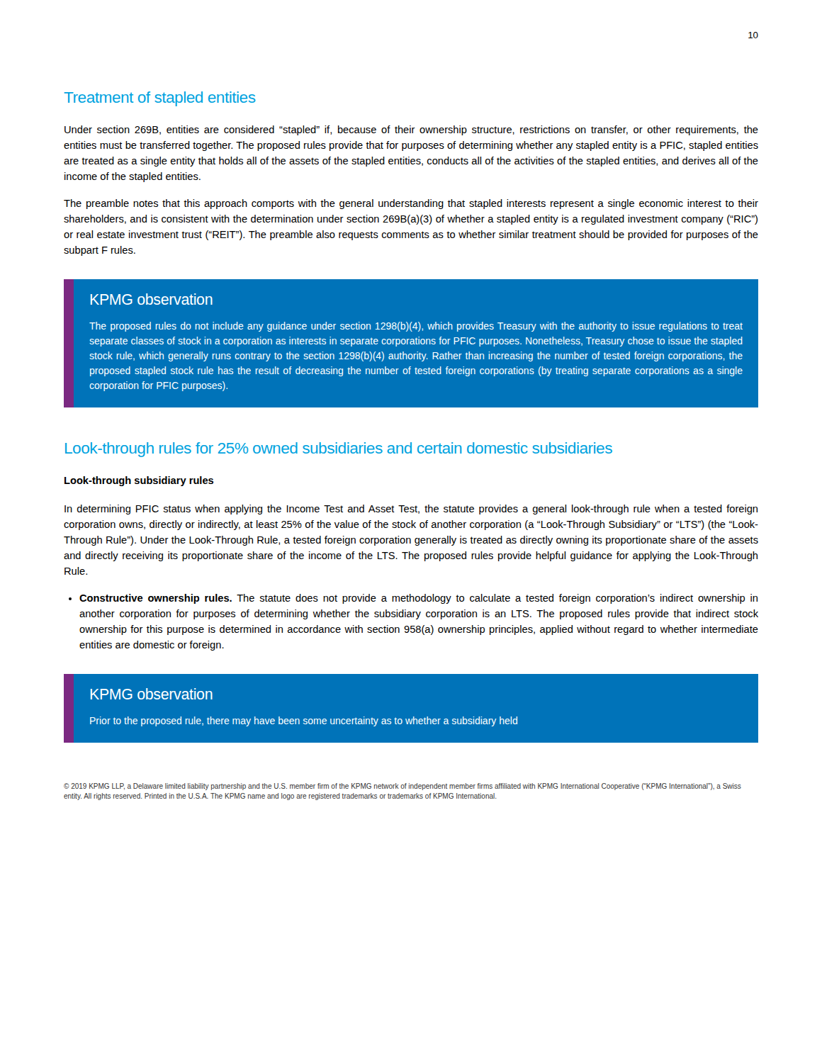10
Treatment of stapled entities
Under section 269B, entities are considered “stapled” if, because of their ownership structure, restrictions on transfer, or other requirements, the entities must be transferred together. The proposed rules provide that for purposes of determining whether any stapled entity is a PFIC, stapled entities are treated as a single entity that holds all of the assets of the stapled entities, conducts all of the activities of the stapled entities, and derives all of the income of the stapled entities.
The preamble notes that this approach comports with the general understanding that stapled interests represent a single economic interest to their shareholders, and is consistent with the determination under section 269B(a)(3) of whether a stapled entity is a regulated investment company (“RIC”) or real estate investment trust (“REIT”). The preamble also requests comments as to whether similar treatment should be provided for purposes of the subpart F rules.
KPMG observation
The proposed rules do not include any guidance under section 1298(b)(4), which provides Treasury with the authority to issue regulations to treat separate classes of stock in a corporation as interests in separate corporations for PFIC purposes. Nonetheless, Treasury chose to issue the stapled stock rule, which generally runs contrary to the section 1298(b)(4) authority. Rather than increasing the number of tested foreign corporations, the proposed stapled stock rule has the result of decreasing the number of tested foreign corporations (by treating separate corporations as a single corporation for PFIC purposes).
Look-through rules for 25% owned subsidiaries and certain domestic subsidiaries
Look-through subsidiary rules
In determining PFIC status when applying the Income Test and Asset Test, the statute provides a general look-through rule when a tested foreign corporation owns, directly or indirectly, at least 25% of the value of the stock of another corporation (a “Look-Through Subsidiary” or “LTS”) (the “Look-Through Rule”). Under the Look-Through Rule, a tested foreign corporation generally is treated as directly owning its proportionate share of the assets and directly receiving its proportionate share of the income of the LTS. The proposed rules provide helpful guidance for applying the Look-Through Rule.
Constructive ownership rules. The statute does not provide a methodology to calculate a tested foreign corporation’s indirect ownership in another corporation for purposes of determining whether the subsidiary corporation is an LTS. The proposed rules provide that indirect stock ownership for this purpose is determined in accordance with section 958(a) ownership principles, applied without regard to whether intermediate entities are domestic or foreign.
KPMG observation
Prior to the proposed rule, there may have been some uncertainty as to whether a subsidiary held
© 2019 KPMG LLP, a Delaware limited liability partnership and the U.S. member firm of the KPMG network of independent member firms affiliated with KPMG International Cooperative (“KPMG International”), a Swiss entity. All rights reserved. Printed in the U.S.A. The KPMG name and logo are registered trademarks or trademarks of KPMG International.